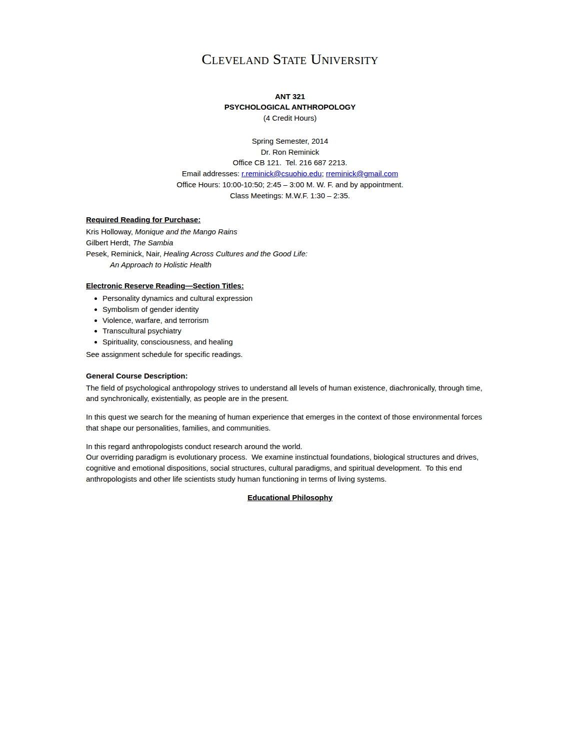Cleveland State University
ANT 321
PSYCHOLOGICAL ANTHROPOLOGY
(4 Credit Hours)
Spring Semester, 2014
Dr. Ron Reminick
Office CB 121. Tel. 216 687 2213.
Email addresses: r.reminick@csuohio.edu; rreminick@gmail.com
Office Hours: 10:00-10:50; 2:45 – 3:00 M. W. F. and by appointment.
Class Meetings: M.W.F. 1:30 – 2:35.
Required Reading for Purchase:
Kris Holloway, Monique and the Mango Rains
Gilbert Herdt, The Sambia
Pesek, Reminick, Nair, Healing Across Cultures and the Good Life:
An Approach to Holistic Health
Electronic Reserve Reading—Section Titles:
Personality dynamics and cultural expression
Symbolism of gender identity
Violence, warfare, and terrorism
Transcultural psychiatry
Spirituality, consciousness, and healing
See assignment schedule for specific readings.
General Course Description:
The field of psychological anthropology strives to understand all levels of human existence, diachronically, through time, and synchronically, existentially, as people are in the present.
In this quest we search for the meaning of human experience that emerges in the context of those environmental forces that shape our personalities, families, and communities.
In this regard anthropologists conduct research around the world.
Our overriding paradigm is evolutionary process. We examine instinctual foundations, biological structures and drives, cognitive and emotional dispositions, social structures, cultural paradigms, and spiritual development. To this end anthropologists and other life scientists study human functioning in terms of living systems.
Educational Philosophy